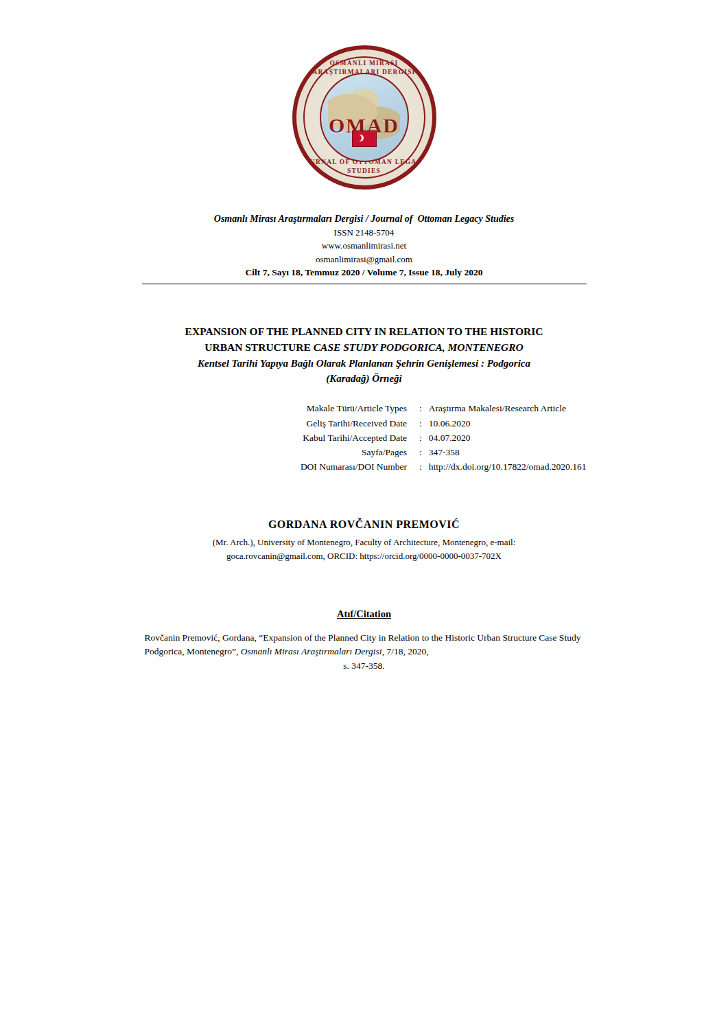Osmanlı Mirası Araştırmaları Dergisi
Journal of Ottoman Legacy Studies
OMAD
Osmanlı Mirası Araştırmaları Dergisi / Journal of Ottoman Legacy Studies
ISSN 2148-5704
www.osmanlimirasi.net
osmanlimirasi@gmail.com
Cilt 7, Sayı 18, Temmuz 2020 / Volume 7, Issue 18, July 2020
EXPANSION OF THE PLANNED CITY IN RELATION TO THE HISTORIC
URBAN STRUCTURE CASE STUDY PODGORICA, MONTENEGRO
Kentsel Tarihi Yapıya Bağlı Olarak Planlanan Şehrin Genişlemesi : Podgorica
(Karadağ) Örneği
| Makale Türü/Article Types | : | Araştırma Makalesi/Research Article |
| Geliş Tarihi/Received Date | : | 10.06.2020 |
| Kabul Tarihi/Accepted Date | : | 04.07.2020 |
| Sayfa/Pages | : | 347-358 |
| DOI Numarası/DOI Number | : | http://dx.doi.org/10.17822/omad.2020.161 |
Gordana Rovčanin Premović
(Mr. Arch.), University of Montenegro, Faculty of Architecture, Montenegro, e-mail: goca.rovcanin@gmail.com, ORCID: https://orcid.org/0000-0000-0037-702X
Atıf/Citation
Rovčanin Premović, Gordana, “Expansion of the Planned City in Relation to the Historic Urban Structure Case Study Podgorica, Montenegro”, Osmanlı Mirası Araştırmaları Dergisi, 7/18, 2020, s. 347-358.